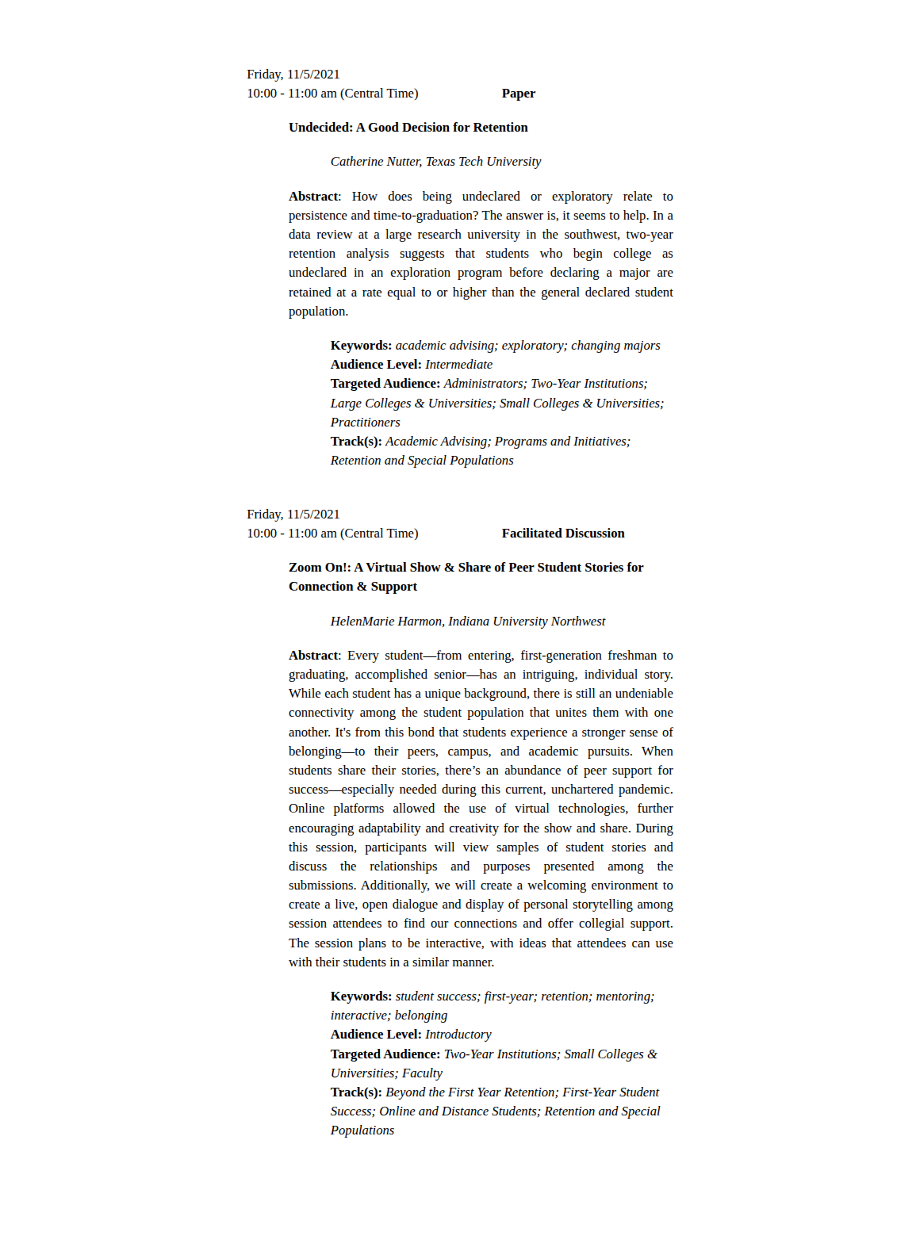Friday, 11/5/2021
10:00 - 11:00 am (Central Time) Paper
Undecided: A Good Decision for Retention
Catherine Nutter, Texas Tech University
Abstract: How does being undeclared or exploratory relate to persistence and time-to-graduation? The answer is, it seems to help. In a data review at a large research university in the southwest, two-year retention analysis suggests that students who begin college as undeclared in an exploration program before declaring a major are retained at a rate equal to or higher than the general declared student population.
Keywords: academic advising; exploratory; changing majors
Audience Level: Intermediate
Targeted Audience: Administrators; Two-Year Institutions; Large Colleges & Universities; Small Colleges & Universities; Practitioners
Track(s): Academic Advising; Programs and Initiatives; Retention and Special Populations
Friday, 11/5/2021
10:00 - 11:00 am (Central Time) Facilitated Discussion
Zoom On!: A Virtual Show & Share of Peer Student Stories for Connection & Support
HelenMarie Harmon, Indiana University Northwest
Abstract: Every student—from entering, first-generation freshman to graduating, accomplished senior—has an intriguing, individual story. While each student has a unique background, there is still an undeniable connectivity among the student population that unites them with one another. It's from this bond that students experience a stronger sense of belonging—to their peers, campus, and academic pursuits. When students share their stories, there’s an abundance of peer support for success—especially needed during this current, unchartered pandemic. Online platforms allowed the use of virtual technologies, further encouraging adaptability and creativity for the show and share. During this session, participants will view samples of student stories and discuss the relationships and purposes presented among the submissions. Additionally, we will create a welcoming environment to create a live, open dialogue and display of personal storytelling among session attendees to find our connections and offer collegial support. The session plans to be interactive, with ideas that attendees can use with their students in a similar manner.
Keywords: student success; first-year; retention; mentoring; interactive; belonging
Audience Level: Introductory
Targeted Audience: Two-Year Institutions; Small Colleges & Universities; Faculty
Track(s): Beyond the First Year Retention; First-Year Student Success; Online and Distance Students; Retention and Special Populations